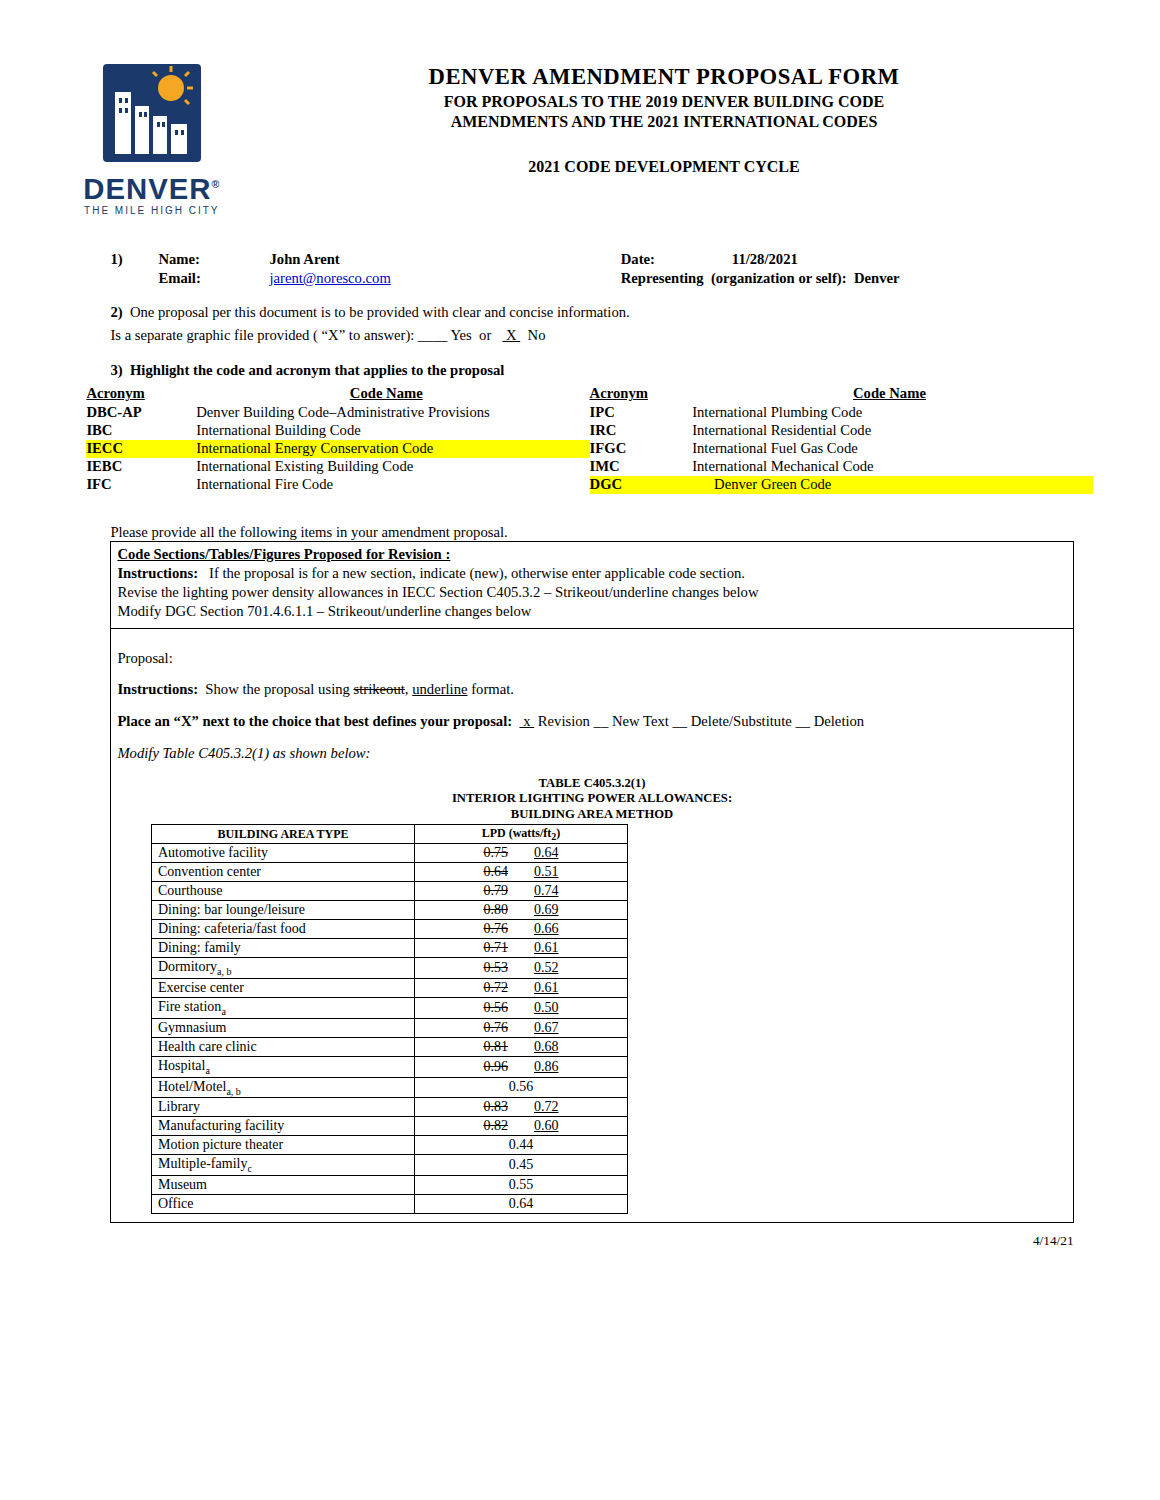DENVER®
THE MILE HIGH CITY
DENVER AMENDMENT PROPOSAL FORM
FOR PROPOSALS TO THE 2019 DENVER BUILDING CODE
AMENDMENTS AND THE 2021 INTERNATIONAL CODES
2021 CODE DEVELOPMENT CYCLE
| 1) | Name: | John Arent | Date: | 11/28/2021 |
| | Email: | jarent@noresco.com | Representing (organization or self): Denver |
2) One proposal per this document is to be provided with clear and concise information.
Is a separate graphic file provided ( “X” to answer): ____ Yes or X No
3) Highlight the code and acronym that applies to the proposal
| Acronym | Code Name | Acronym | Code Name |
| --- | --- | --- | --- |
| DBC-AP | Denver Building Code–Administrative Provisions | IPC | International Plumbing Code |
| IBC | International Building Code | IRC | International Residential Code |
| IECC | International Energy Conservation Code | IFGC | International Fuel Gas Code |
| IEBC | International Existing Building Code | IMC | International Mechanical Code |
| IFC | International Fire Code | DGC | Denver Green Code |
Please provide all the following items in your amendment proposal.
Code Sections/Tables/Figures Proposed for Revision :
Instructions: If the proposal is for a new section, indicate (new), otherwise enter applicable code section.
Revise the lighting power density allowances in IECC Section C405.3.2 – Strikeout/underline changes below
Modify DGC Section 701.4.6.1.1 – Strikeout/underline changes below
Proposal:
Instructions: Show the proposal using strikeout, underline format.
Place an “X” next to the choice that best defines your proposal: x Revision __ New Text __ Delete/Substitute __ Deletion
Modify Table C405.3.2(1) as shown below:
TABLE C405.3.2(1)
INTERIOR LIGHTING POWER ALLOWANCES:
BUILDING AREA METHOD
| BUILDING AREA TYPE | LPD (watts/ft 2 ) |
| --- | --- |
| Automotive facility | 0.75 0.64 |
| Convention center | 0.64 0.51 |
| Courthouse | 0.79 0.74 |
| Dining: bar lounge/leisure | 0.80 0.69 |
| Dining: cafeteria/fast food | 0.76 0.66 |
| Dining: family | 0.71 0.61 |
| Dormitory a, b | 0.53 0.52 |
| Exercise center | 0.72 0.61 |
| Fire station a | 0.56 0.50 |
| Gymnasium | 0.76 0.67 |
| Health care clinic | 0.81 0.68 |
| Hospital a | 0.96 0.86 |
| Hotel/Motel a, b | 0.56 |
| Library | 0.83 0.72 |
| Manufacturing facility | 0.82 0.60 |
| Motion picture theater | 0.44 |
| Multiple-family c | 0.45 |
| Museum | 0.55 |
| Office | 0.64 |
4/14/21